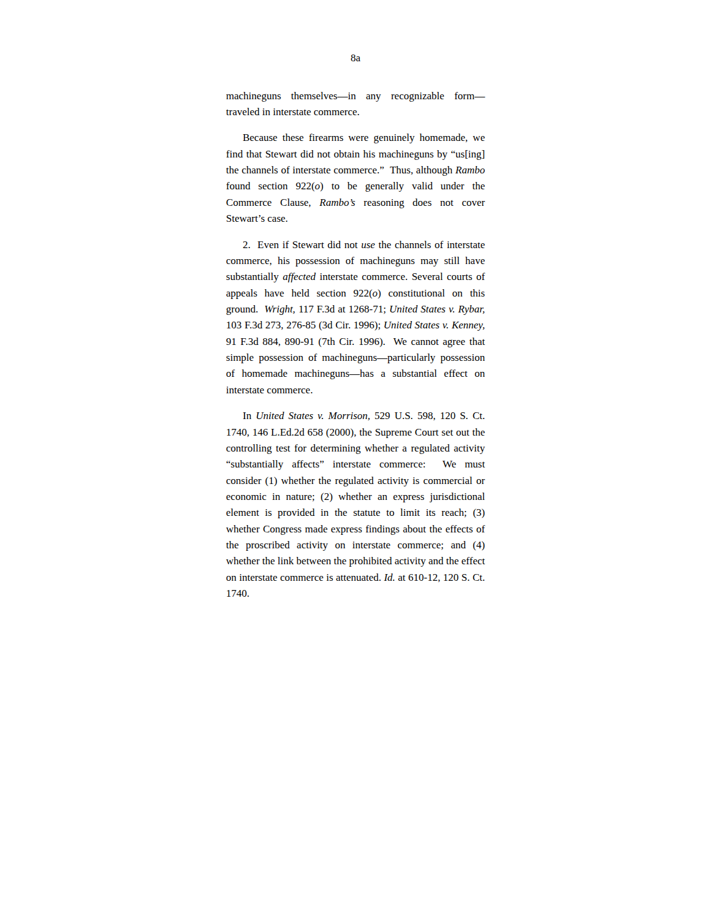8a
machineguns themselves—in any recognizable form—traveled in interstate commerce.
Because these firearms were genuinely homemade, we find that Stewart did not obtain his machineguns by “us[ing] the channels of interstate commerce.” Thus, although Rambo found section 922(o) to be generally valid under the Commerce Clause, Rambo’s reasoning does not cover Stewart’s case.
2. Even if Stewart did not use the channels of interstate commerce, his possession of machineguns may still have substantially affected interstate commerce. Several courts of appeals have held section 922(o) constitutional on this ground. Wright, 117 F.3d at 1268-71; United States v. Rybar, 103 F.3d 273, 276-85 (3d Cir. 1996); United States v. Kenney, 91 F.3d 884, 890-91 (7th Cir. 1996). We cannot agree that simple possession of machineguns—particularly possession of homemade machineguns—has a substantial effect on interstate commerce.
In United States v. Morrison, 529 U.S. 598, 120 S. Ct. 1740, 146 L.Ed.2d 658 (2000), the Supreme Court set out the controlling test for determining whether a regulated activity “substantially affects” interstate commerce: We must consider (1) whether the regulated activity is commercial or economic in nature; (2) whether an express jurisdictional element is provided in the statute to limit its reach; (3) whether Congress made express findings about the effects of the proscribed activity on interstate commerce; and (4) whether the link between the prohibited activity and the effect on interstate commerce is attenuated. Id. at 610-12, 120 S. Ct. 1740.